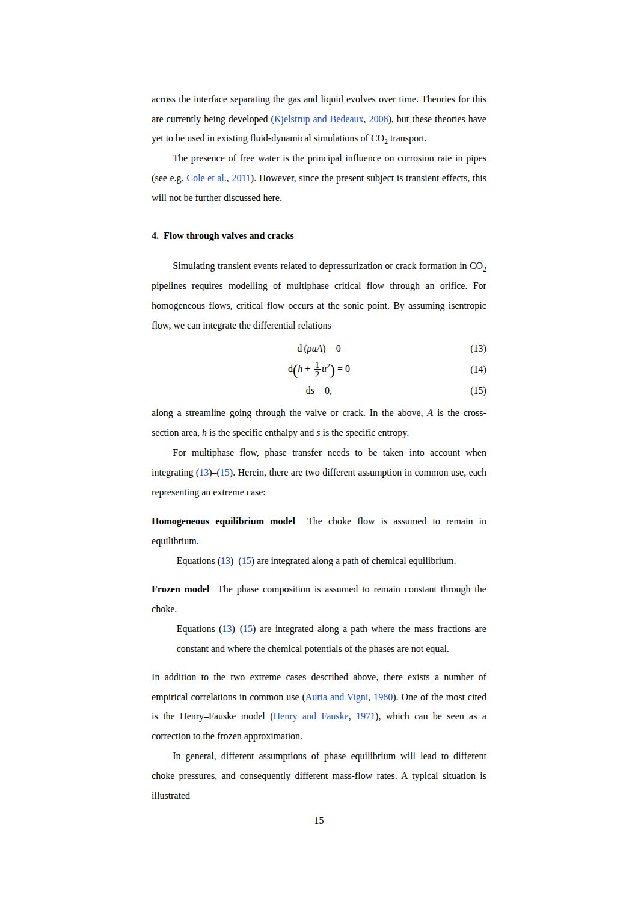across the interface separating the gas and liquid evolves over time. Theories for this are currently being developed (Kjelstrup and Bedeaux, 2008), but these theories have yet to be used in existing fluid-dynamical simulations of CO2 transport.
The presence of free water is the principal influence on corrosion rate in pipes (see e.g. Cole et al., 2011). However, since the present subject is transient effects, this will not be further discussed here.
4. Flow through valves and cracks
Simulating transient events related to depressurization or crack formation in CO2 pipelines requires modelling of multiphase critical flow through an orifice. For homogeneous flows, critical flow occurs at the sonic point. By assuming isentropic flow, we can integrate the differential relations
d (ρuA) = 0 (13)
d(h + 12 u2) = 0 (14)
ds = 0, (15)
along a streamline going through the valve or crack. In the above, A is the cross-section area, h is the specific enthalpy and s is the specific entropy.
For multiphase flow, phase transfer needs to be taken into account when integrating (13)–(15). Herein, there are two different assumption in common use, each representing an extreme case:
Homogeneous equilibrium model The choke flow is assumed to remain in equilibrium. Equations (13)–(15) are integrated along a path of chemical equilibrium.
Frozen model The phase composition is assumed to remain constant through the choke. Equations (13)–(15) are integrated along a path where the mass fractions are constant and where the chemical potentials of the phases are not equal.
In addition to the two extreme cases described above, there exists a number of empirical correlations in common use (Auria and Vigni, 1980). One of the most cited is the Henry–Fauske model (Henry and Fauske, 1971), which can be seen as a correction to the frozen approximation.
In general, different assumptions of phase equilibrium will lead to different choke pressures, and consequently different mass-flow rates. A typical situation is illustrated
15